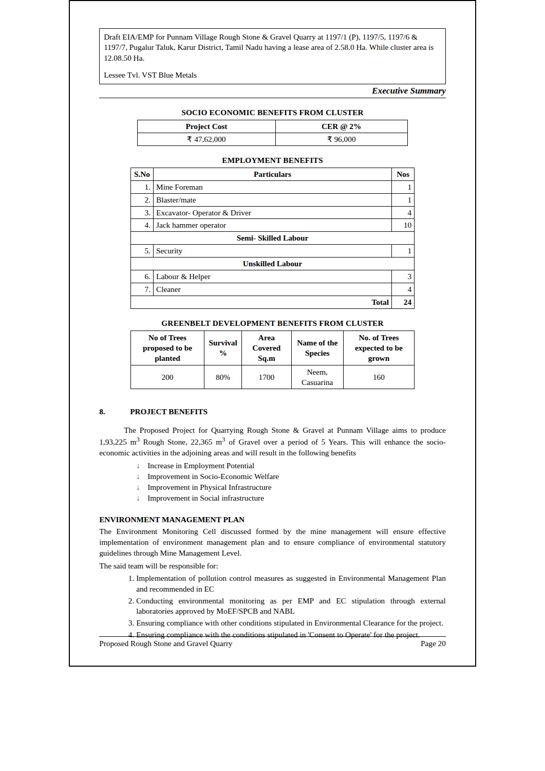Draft EIA/EMP for Punnam Village Rough Stone & Gravel Quarry at 1197/1 (P), 1197/5, 1197/6 & 1197/7, Pugalur Taluk, Karur District, Tamil Nadu having a lease area of 2.58.0 Ha. While cluster area is 12.08.50 Ha.
Lessee Tvl. VST Blue Metals
Executive Summary
SOCIO ECONOMIC BENEFITS FROM CLUSTER
| Project Cost | CER @ 2% |
| --- | --- |
| ₹ 47,62,000 | ₹ 96,000 |
EMPLOYMENT BENEFITS
| S.No | Particulars | Nos |
| --- | --- | --- |
| 1. | Mine Foreman | 1 |
| 2. | Blaster/mate | 1 |
| 3. | Excavator- Operator & Driver | 4 |
| 4. | Jack hammer operator | 10 |
| Semi- Skilled Labour |
| 5. | Security | 1 |
| Unskilled Labour |
| 6. | Labour & Helper | 3 |
| 7. | Cleaner | 4 |
| Total | 24 |
GREENBELT DEVELOPMENT BENEFITS FROM CLUSTER
| No of Trees proposed to be planted | Survival % | Area Covered Sq.m | Name of the Species | No. of Trees expected to be grown |
| --- | --- | --- | --- | --- |
| 200 | 80% | 1700 | Neem, Casuarina | 160 |
8. PROJECT BENEFITS
The Proposed Project for Quarrying Rough Stone & Gravel at Punnam Village aims to produce 1,93,225 m3 Rough Stone, 22,365 m3 of Gravel over a period of 5 Years. This will enhance the socio-economic activities in the adjoining areas and will result in the following benefits
Increase in Employment Potential
Improvement in Socio-Economic Welfare
Improvement in Physical Infrastructure
Improvement in Social infrastructure
ENVIRONMENT MANAGEMENT PLAN
The Environment Monitoring Cell discussed formed by the mine management will ensure effective implementation of environment management plan and to ensure compliance of environmental statutory guidelines through Mine Management Level.
The said team will be responsible for:
Implementation of pollution control measures as suggested in Environmental Management Plan and recommended in EC
Conducting environmental monitoring as per EMP and EC stipulation through external laboratories approved by MoEF/SPCB and NABL
Ensuring compliance with other conditions stipulated in Environmental Clearance for the project.
Ensuring compliance with the conditions stipulated in 'Consent to Operate' for the project.
Proposed Rough Stone and Gravel Quarry Page 20